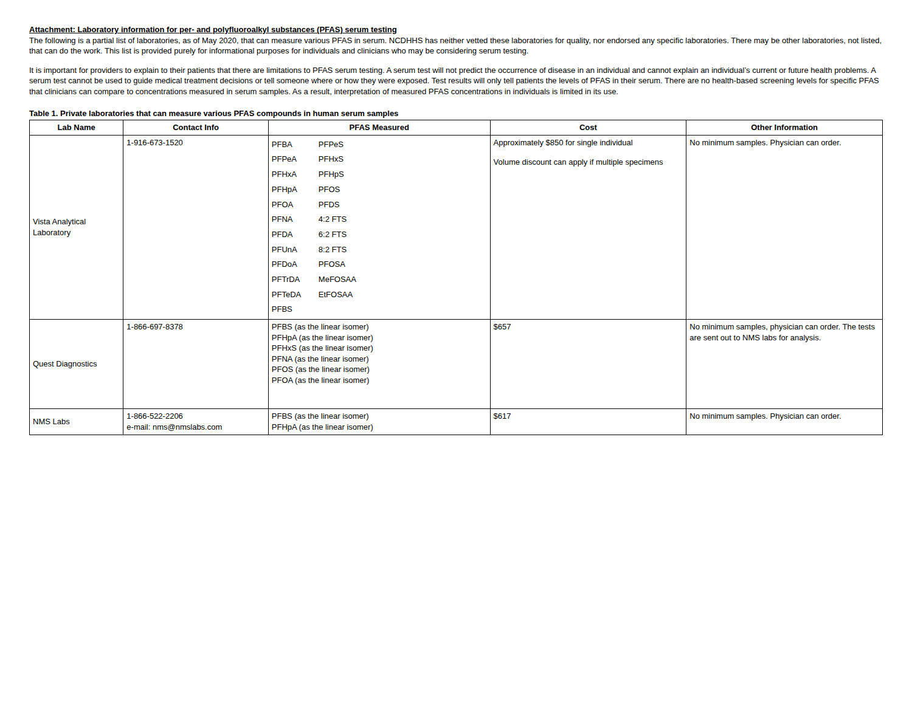Attachment: Laboratory information for per- and polyfluoroalkyl substances (PFAS) serum testing
The following is a partial list of laboratories, as of May 2020, that can measure various PFAS in serum. NCDHHS has neither vetted these laboratories for quality, nor endorsed any specific laboratories. There may be other laboratories, not listed, that can do the work. This list is provided purely for informational purposes for individuals and clinicians who may be considering serum testing.
It is important for providers to explain to their patients that there are limitations to PFAS serum testing. A serum test will not predict the occurrence of disease in an individual and cannot explain an individual’s current or future health problems. A serum test cannot be used to guide medical treatment decisions or tell someone where or how they were exposed. Test results will only tell patients the levels of PFAS in their serum. There are no health-based screening levels for specific PFAS that clinicians can compare to concentrations measured in serum samples. As a result, interpretation of measured PFAS concentrations in individuals is limited in its use.
Table 1. Private laboratories that can measure various PFAS compounds in human serum samples
| Lab Name | Contact Info | PFAS Measured | Cost | Other Information |
| --- | --- | --- | --- | --- |
| Vista Analytical Laboratory | 1-916-673-1520 | PFBA PFPeA PFHxA PFHpA PFOA PFNA PFDA PFUnA PFDoA PFTrDA PFTeDA PFBS PFPeS PFHxS PFHpS PFOS PFDS 4:2 FTS 6:2 FTS 8:2 FTS PFOSA MeFOSAA EtFOSAA | Approximately $850 for single individual Volume discount can apply if multiple specimens | No minimum samples. Physician can order. |
| Quest Diagnostics | 1-866-697-8378 | PFBS (as the linear isomer) PFHpA (as the linear isomer) PFHxS (as the linear isomer) PFNA (as the linear isomer) PFOS (as the linear isomer) PFOA (as the linear isomer) | $657 | No minimum samples, physician can order. The tests are sent out to NMS labs for analysis. |
| NMS Labs | 1-866-522-2206 e-mail: nms@nmslabs.com | PFBS (as the linear isomer) PFHpA (as the linear isomer) | $617 | No minimum samples. Physician can order. |